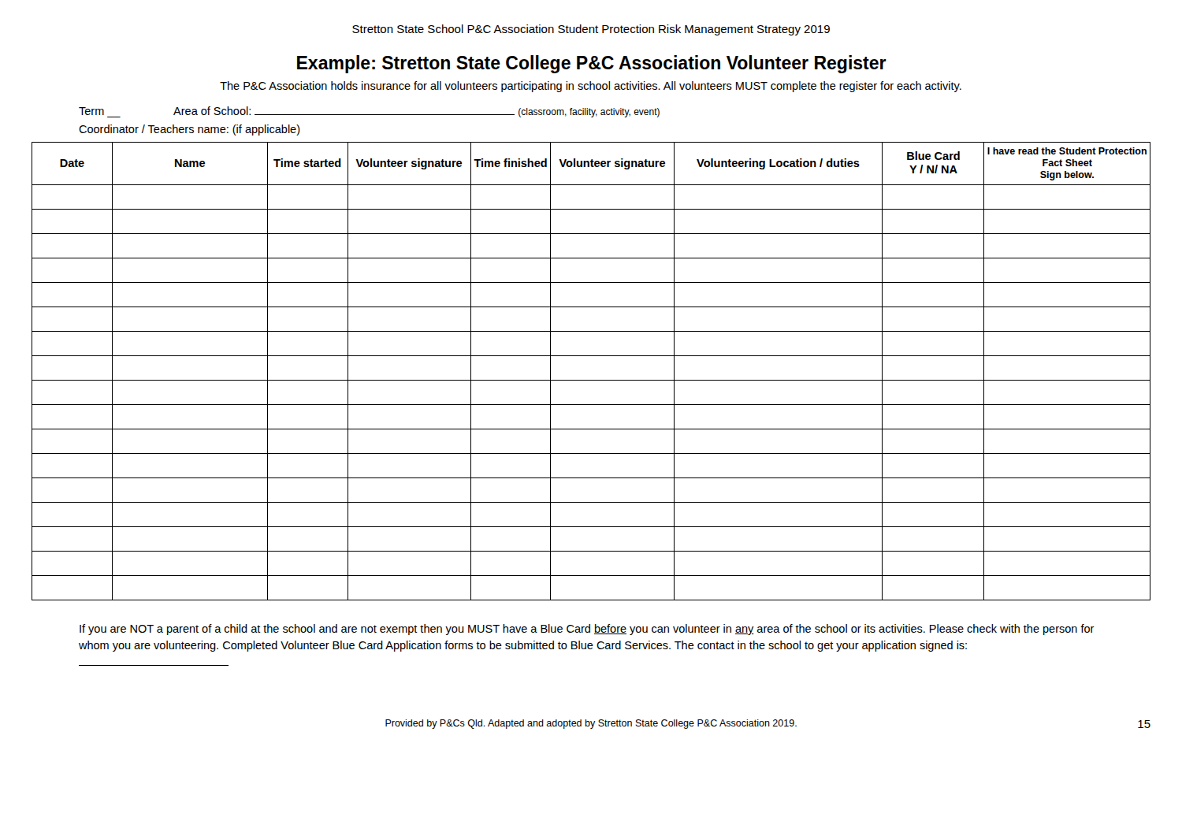Stretton State School P&C Association Student Protection Risk Management Strategy 2019
Example: Stretton State College P&C Association Volunteer Register
The P&C Association holds insurance for all volunteers participating in school activities. All volunteers MUST complete the register for each activity.
Term __ Area of School: (classroom, facility, activity, event)
Coordinator / Teachers name: (if applicable)
| Date | Name | Time started | Volunteer signature | Time finished | Volunteer signature | Volunteering Location / duties | Blue Card Y / N/ NA | I have read the Student Protection Fact Sheet Sign below. |
| --- | --- | --- | --- | --- | --- | --- | --- | --- |
If you are NOT a parent of a child at the school and are not exempt then you MUST have a Blue Card before you can volunteer in any area of the school or its activities. Please check with the person for whom you are volunteering. Completed Volunteer Blue Card Application forms to be submitted to Blue Card Services. The contact in the school to get your application signed is:
Provided by P&Cs Qld. Adapted and adopted by Stretton State College P&C Association 2019. 15